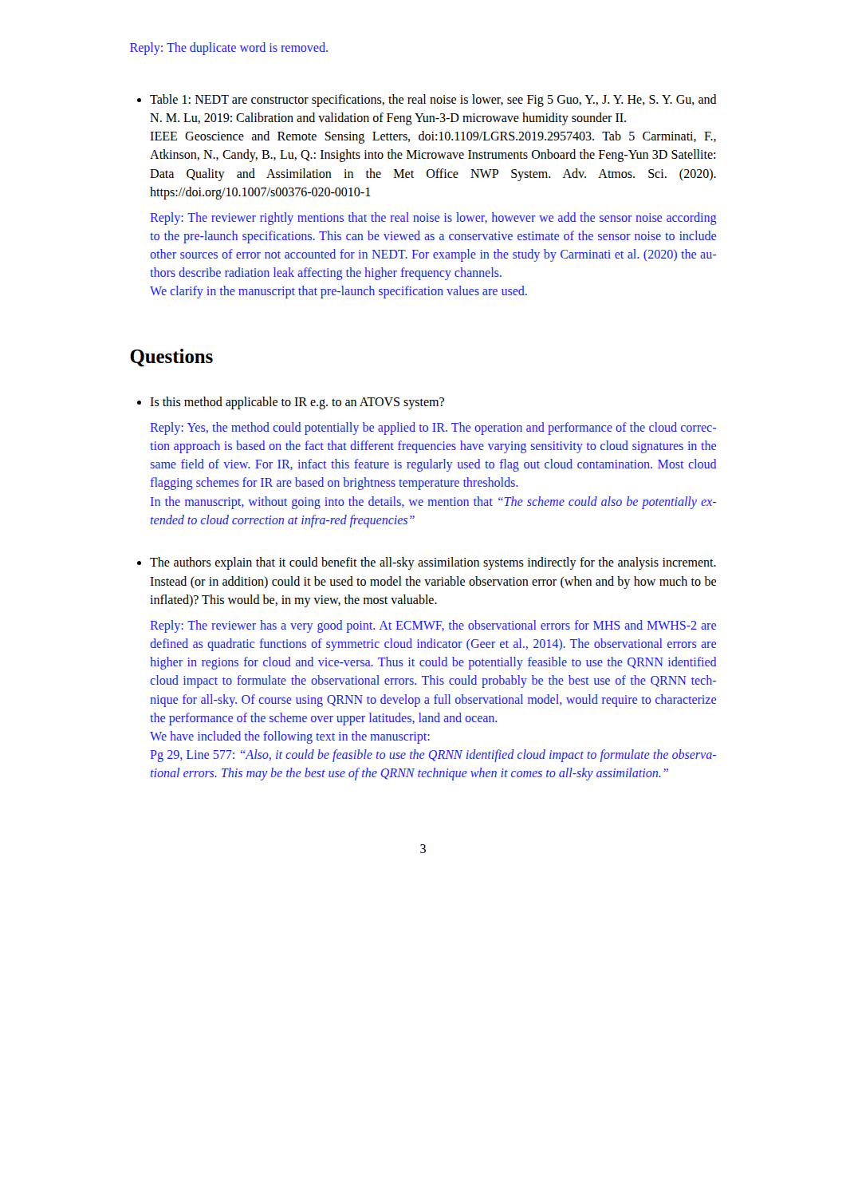Reply: The duplicate word is removed.
Table 1: NEDT are constructor specifications, the real noise is lower, see Fig 5 Guo, Y., J. Y. He, S. Y. Gu, and N. M. Lu, 2019: Calibration and validation of Feng Yun-3-D microwave humidity sounder II.
IEEE Geoscience and Remote Sensing Letters, doi:10.1109/LGRS.2019.2957403. Tab 5 Carminati, F., Atkinson, N., Candy, B., Lu, Q.: Insights into the Microwave Instruments Onboard the Feng-Yun 3D Satellite: Data Quality and Assimilation in the Met Office NWP System. Adv. Atmos. Sci. (2020). https://doi.org/10.1007/s00376-020-0010-1
Reply: The reviewer rightly mentions that the real noise is lower, however we add the sensor noise according to the pre-launch specifications. This can be viewed as a conservative estimate of the sensor noise to include other sources of error not accounted for in NEDT. For example in the study by Carminati et al. (2020) the authors describe radiation leak affecting the higher frequency channels.
We clarify in the manuscript that pre-launch specification values are used.
Questions
Is this method applicable to IR e.g. to an ATOVS system?
Reply: Yes, the method could potentially be applied to IR. The operation and performance of the cloud correction approach is based on the fact that different frequencies have varying sensitivity to cloud signatures in the same field of view. For IR, infact this feature is regularly used to flag out cloud contamination. Most cloud flagging schemes for IR are based on brightness temperature thresholds.
In the manuscript, without going into the details, we mention that “The scheme could also be potentially extended to cloud correction at infra-red frequencies”
The authors explain that it could benefit the all-sky assimilation systems indirectly for the analysis increment. Instead (or in addition) could it be used to model the variable observation error (when and by how much to be inflated)? This would be, in my view, the most valuable.
Reply: The reviewer has a very good point. At ECMWF, the observational errors for MHS and MWHS-2 are defined as quadratic functions of symmetric cloud indicator (Geer et al., 2014). The observational errors are higher in regions for cloud and vice-versa. Thus it could be potentially feasible to use the QRNN identified cloud impact to formulate the observational errors. This could probably be the best use of the QRNN technique for all-sky. Of course using QRNN to develop a full observational model, would require to characterize the performance of the scheme over upper latitudes, land and ocean.
We have included the following text in the manuscript:
Pg 29, Line 577: “Also, it could be feasible to use the QRNN identified cloud impact to formulate the observational errors. This may be the best use of the QRNN technique when it comes to all-sky assimilation.”
3